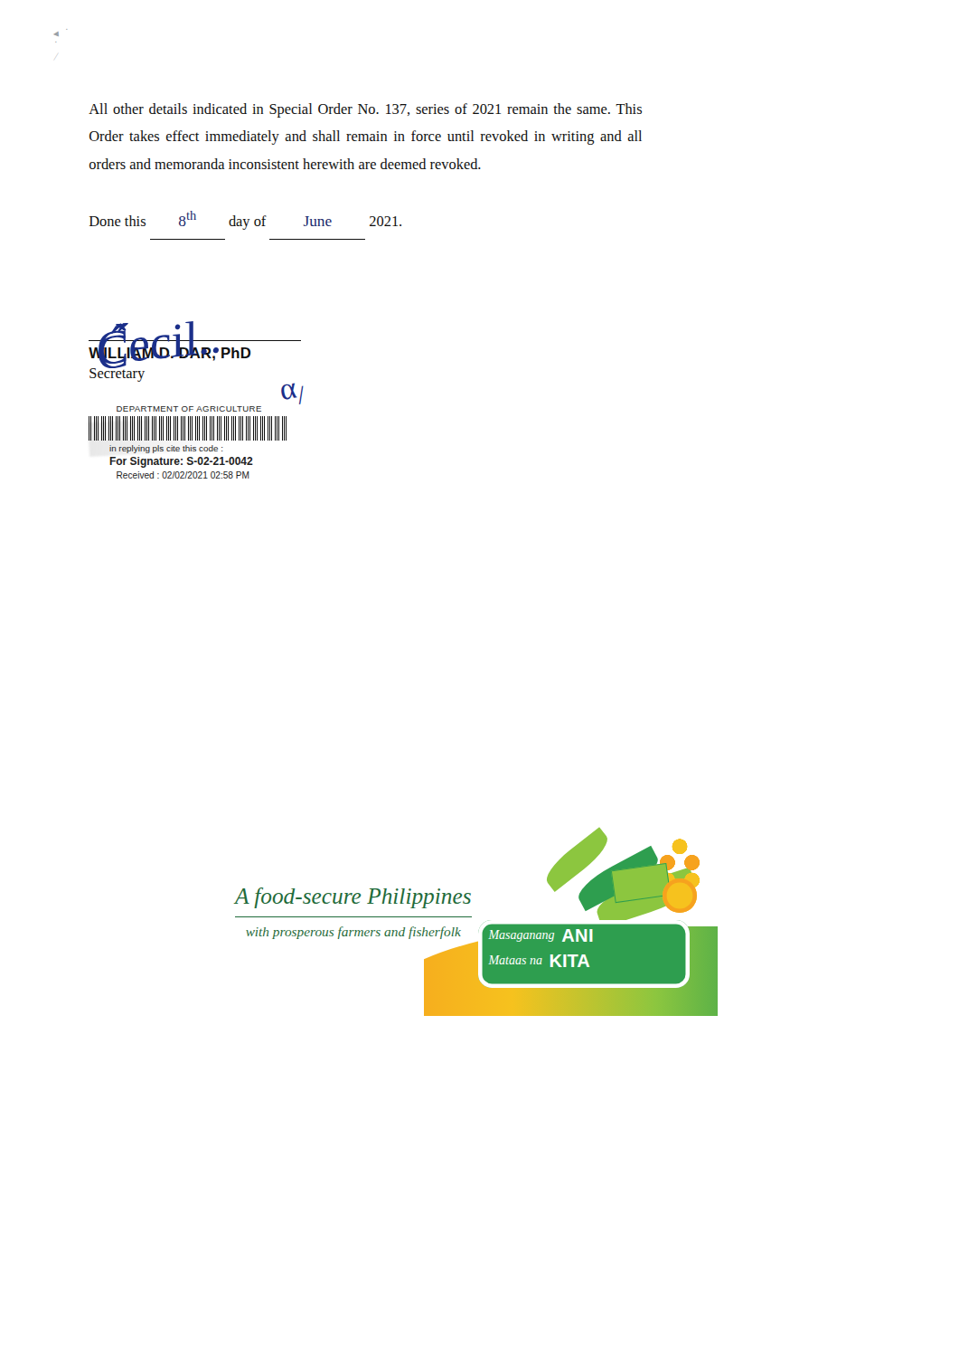◂ ˙
˙
⁄
All other details indicated in Special Order No. 137, series of 2021 remain the same. This Order takes effect immediately and shall remain in force until revoked in writing and all orders and memoranda inconsistent herewith are deemed revoked.
Done this 8th day of June 2021.
Ć̀́̀́̀
Cecil..
WILLIAM D. DAR, PhD
Secretary
α/
DEPARTMENT OF AGRICULTURE
in replying pls cite this code :
For Signature: S-02-21-0042
Received : 02/02/2021 02:58 PM
A food-secure Philippines
with prosperous farmers and fisherfolk
Masaganang ANI
Mataas na KITA